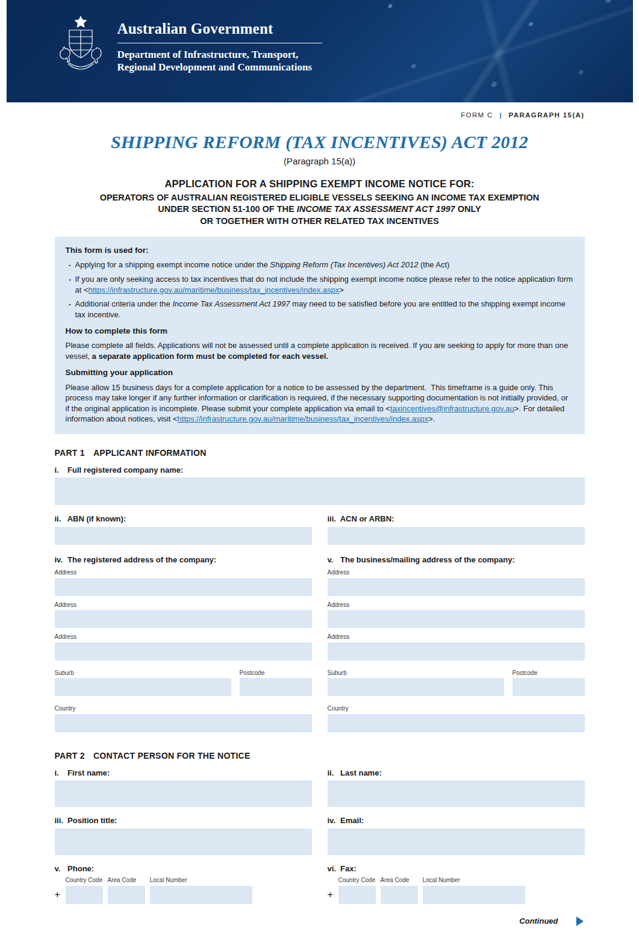Australian Government
Department of Infrastructure, Transport,
Regional Development and Communications
FORM C | PARAGRAPH 15(A)
SHIPPING REFORM (TAX INCENTIVES) ACT 2012
(Paragraph 15(a))
APPLICATION FOR A SHIPPING EXEMPT INCOME NOTICE FOR:
OPERATORS OF AUSTRALIAN REGISTERED ELIGIBLE VESSELS SEEKING AN INCOME TAX EXEMPTION
UNDER SECTION 51-100 OF THE INCOME TAX ASSESSMENT ACT 1997 ONLY
OR TOGETHER WITH OTHER RELATED TAX INCENTIVES
This form is used for:
Applying for a shipping exempt income notice under the Shipping Reform (Tax Incentives) Act 2012 (the Act)
If you are only seeking access to tax incentives that do not include the shipping exempt income notice please refer to the notice application form at <https://infrastructure.gov.au/maritime/business/tax_incentives/index.aspx>
Additional criteria under the Income Tax Assessment Act 1997 may need to be satisfied before you are entitled to the shipping exempt income tax incentive.
How to complete this form
Please complete all fields. Applications will not be assessed until a complete application is received. If you are seeking to apply for more than one vessel, a separate application form must be completed for each vessel.
Submitting your application
Please allow 15 business days for a complete application for a notice to be assessed by the department. This timeframe is a guide only. This process may take longer if any further information or clarification is required, if the necessary supporting documentation is not initially provided, or if the original application is incomplete. Please submit your complete application via email to <taxincentives@infrastructure.gov.au>. For detailed information about notices, visit <https://infrastructure.gov.au/maritime/business/tax_incentives/index.aspx>.
PART 1 APPLICANT INFORMATION
i. Full registered company name:
ii. ABN (if known):
iii. ACN or ARBN:
iv. The registered address of the company:
Address
Address
Address
Suburb
Postcode
Country
v. The business/mailing address of the company:
Address
Address
Address
Suburb
Postcode
Country
PART 2 CONTACT PERSON FOR THE NOTICE
i. First name:
ii. Last name:
iii. Position title:
iv. Email:
v. Phone:
Country Code Area Code Local Number
+
vi. Fax:
Country Code Area Code Local Number
+
Continued